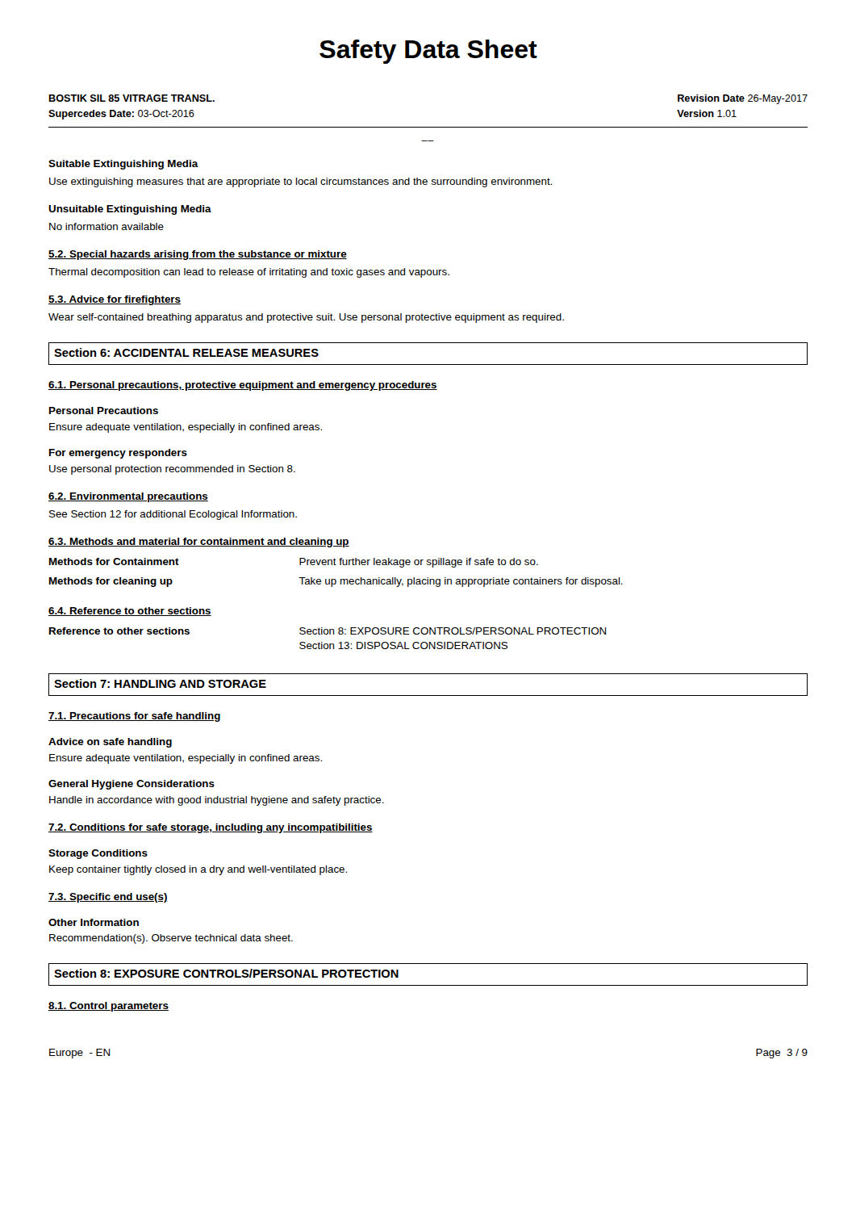Safety Data Sheet
BOSTIK SIL 85 VITRAGE TRANSL.
Supercedes Date: 03-Oct-2016
Revision Date 26-May-2017
Version 1.01
__
Suitable Extinguishing Media
Use extinguishing measures that are appropriate to local circumstances and the surrounding environment.
Unsuitable Extinguishing Media
No information available
5.2. Special hazards arising from the substance or mixture
Thermal decomposition can lead to release of irritating and toxic gases and vapours.
5.3. Advice for firefighters
Wear self-contained breathing apparatus and protective suit. Use personal protective equipment as required.
Section 6: ACCIDENTAL RELEASE MEASURES
6.1. Personal precautions, protective equipment and emergency procedures
Personal Precautions
Ensure adequate ventilation, especially in confined areas.
For emergency responders
Use personal protection recommended in Section 8.
6.2. Environmental precautions
See Section 12 for additional Ecological Information.
6.3. Methods and material for containment and cleaning up
| Methods for Containment | Prevent further leakage or spillage if safe to do so. |
| Methods for cleaning up | Take up mechanically, placing in appropriate containers for disposal. |
6.4. Reference to other sections
| Reference to other sections | Section 8: EXPOSURE CONTROLS/PERSONAL PROTECTION Section 13: DISPOSAL CONSIDERATIONS |
Section 7: HANDLING AND STORAGE
7.1. Precautions for safe handling
Advice on safe handling
Ensure adequate ventilation, especially in confined areas.
General Hygiene Considerations
Handle in accordance with good industrial hygiene and safety practice.
7.2. Conditions for safe storage, including any incompatibilities
Storage Conditions
Keep container tightly closed in a dry and well-ventilated place.
7.3. Specific end use(s)
Other Information
Recommendation(s). Observe technical data sheet.
Section 8: EXPOSURE CONTROLS/PERSONAL PROTECTION
8.1. Control parameters
Europe - EN
Page 3 / 9